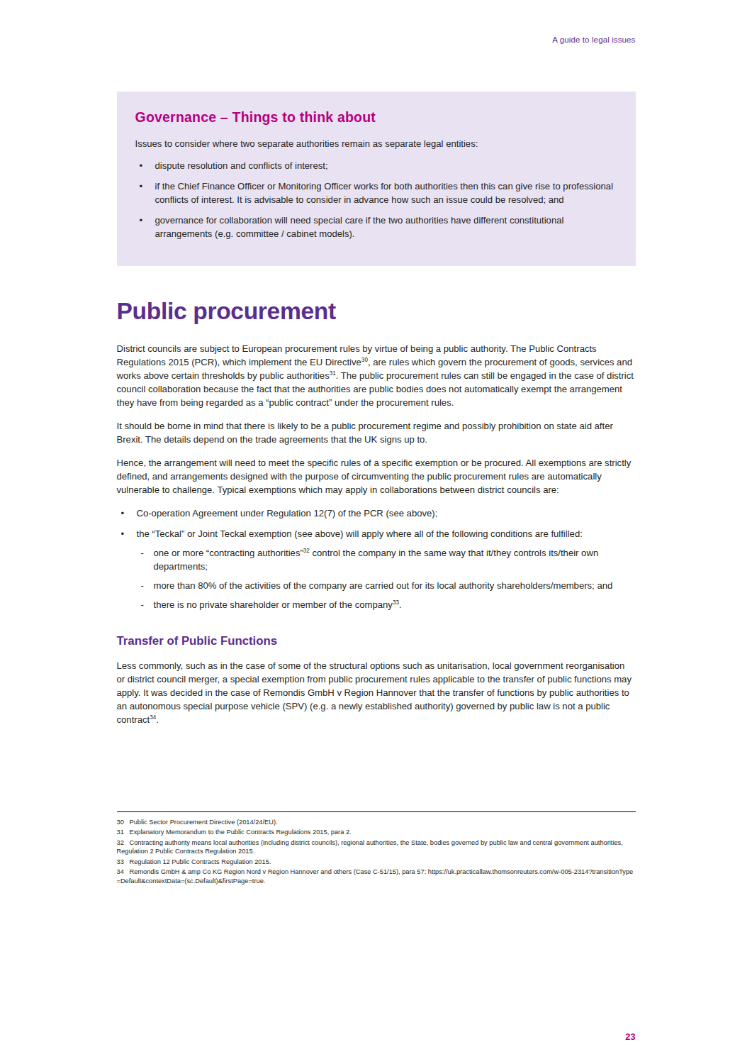A guide to legal issues
Governance – Things to think about
Issues to consider where two separate authorities remain as separate legal entities:
dispute resolution and conflicts of interest;
if the Chief Finance Officer or Monitoring Officer works for both authorities then this can give rise to professional conflicts of interest. It is advisable to consider in advance how such an issue could be resolved; and
governance for collaboration will need special care if the two authorities have different constitutional arrangements (e.g. committee / cabinet models).
Public procurement
District councils are subject to European procurement rules by virtue of being a public authority. The Public Contracts Regulations 2015 (PCR), which implement the EU Directive30, are rules which govern the procurement of goods, services and works above certain thresholds by public authorities31. The public procurement rules can still be engaged in the case of district council collaboration because the fact that the authorities are public bodies does not automatically exempt the arrangement they have from being regarded as a “public contract” under the procurement rules.
It should be borne in mind that there is likely to be a public procurement regime and possibly prohibition on state aid after Brexit. The details depend on the trade agreements that the UK signs up to.
Hence, the arrangement will need to meet the specific rules of a specific exemption or be procured. All exemptions are strictly defined, and arrangements designed with the purpose of circumventing the public procurement rules are automatically vulnerable to challenge. Typical exemptions which may apply in collaborations between district councils are:
Co-operation Agreement under Regulation 12(7) of the PCR (see above);
the “Teckal” or Joint Teckal exemption (see above) will apply where all of the following conditions are fulfilled:
one or more “contracting authorities”32 control the company in the same way that it/they controls its/their own departments;
more than 80% of the activities of the company are carried out for its local authority shareholders/members; and
there is no private shareholder or member of the company33.
Transfer of Public Functions
Less commonly, such as in the case of some of the structural options such as unitarisation, local government reorganisation or district council merger, a special exemption from public procurement rules applicable to the transfer of public functions may apply. It was decided in the case of Remondis GmbH v Region Hannover that the transfer of functions by public authorities to an autonomous special purpose vehicle (SPV) (e.g. a newly established authority) governed by public law is not a public contract34.
30 Public Sector Procurement Directive (2014/24/EU).
31 Explanatory Memorandum to the Public Contracts Regulations 2015, para 2.
32 Contracting authority means local authorities (including district councils), regional authorities, the State, bodies governed by public law and central government authorities, Regulation 2 Public Contracts Regulation 2015.
33 Regulation 12 Public Contracts Regulation 2015.
34 Remondis GmbH & amp Co KG Region Nord v Region Hannover and others (Case C-51/15), para 57: https://uk.practicallaw.thomsonreuters.com/w-005-2314?transitionType=Default&contextData=(sc.Default)&firstPage=true.
23